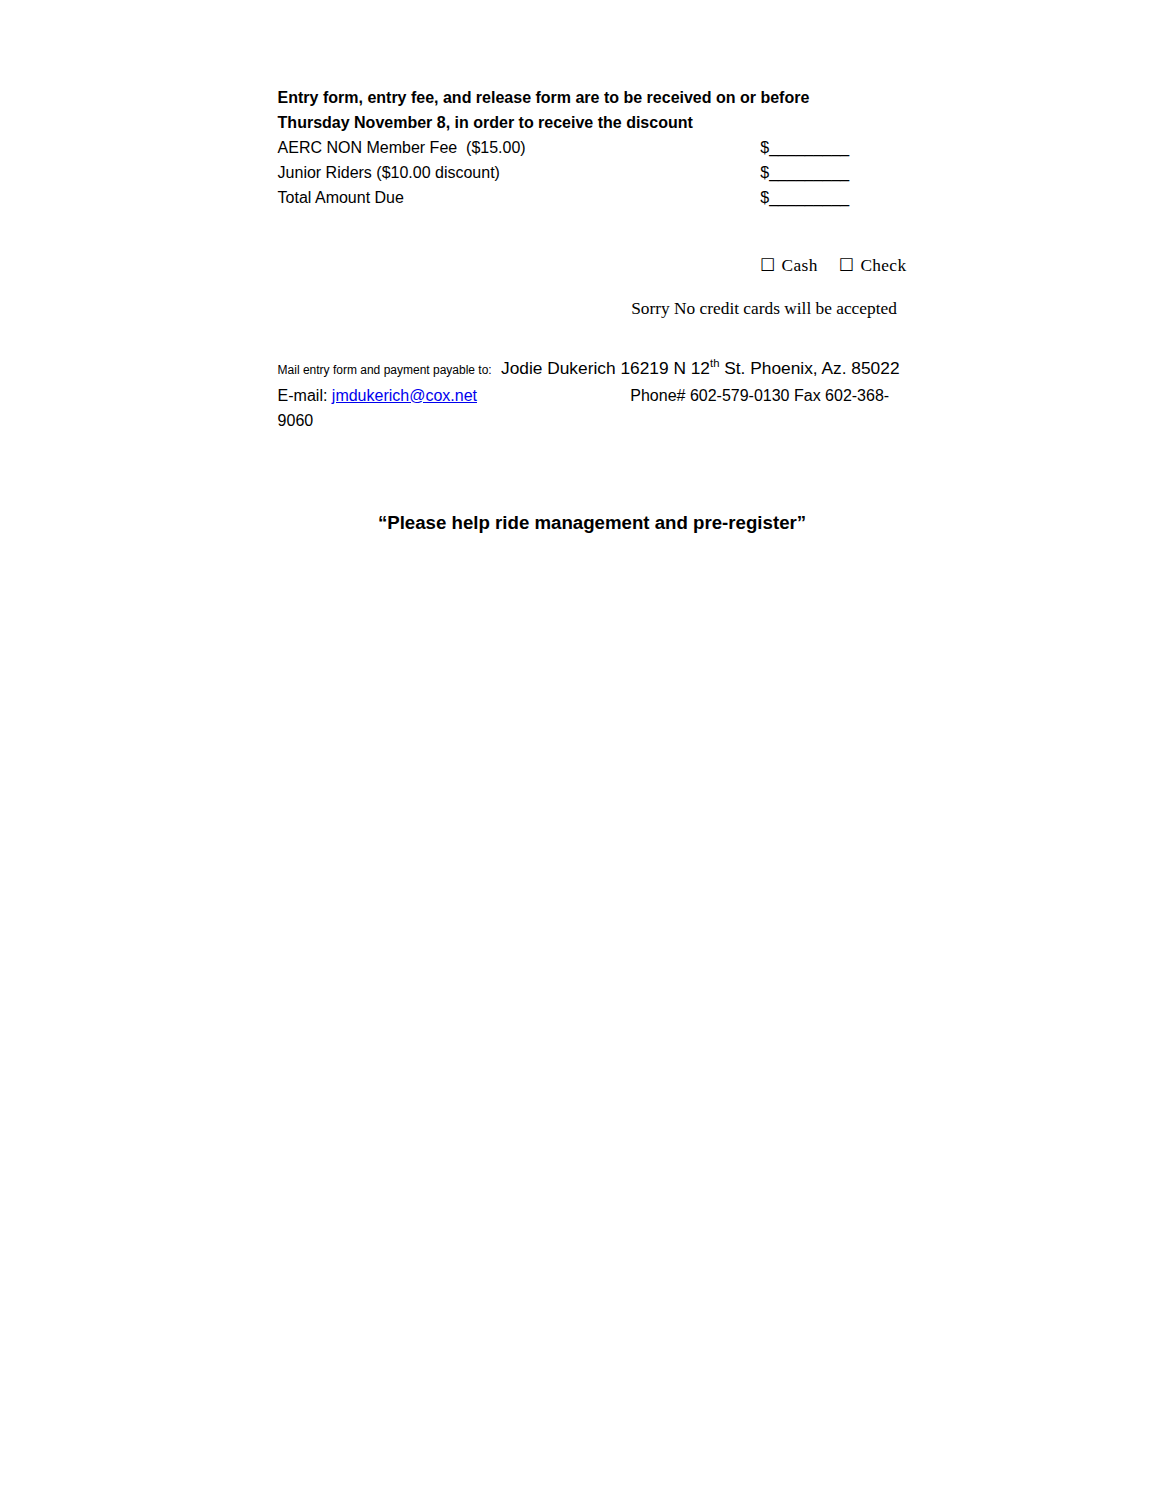Entry form, entry fee, and release form are to be received on or before
Thursday November 8, in order to receive the discount
| AERC NON Member Fee ($15.00) | $_________ |
| Junior Riders ($10.00 discount) | $_________ |
| Total Amount Due | $_________ |
☐Cash ☐Check
Sorry No credit cards will be accepted
Mail entry form and payment payable to: Jodie Dukerich 16219 N 12th St. Phoenix, Az. 85022
E-mail: jmdukerich@cox.net Phone# 602-579-0130 Fax 602-368-9060
“Please help ride management and pre-register”